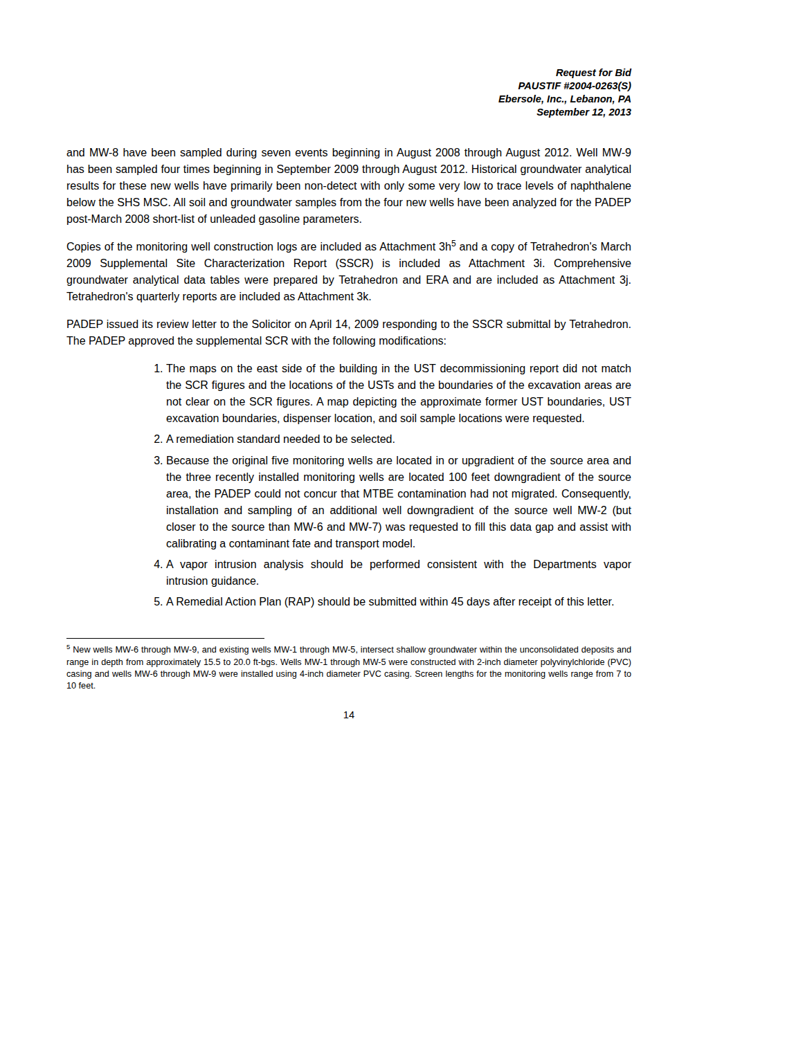Request for Bid
PAUSTIF #2004-0263(S)
Ebersole, Inc., Lebanon, PA
September 12, 2013
and MW-8 have been sampled during seven events beginning in August 2008 through August 2012. Well MW-9 has been sampled four times beginning in September 2009 through August 2012. Historical groundwater analytical results for these new wells have primarily been non-detect with only some very low to trace levels of naphthalene below the SHS MSC. All soil and groundwater samples from the four new wells have been analyzed for the PADEP post-March 2008 short-list of unleaded gasoline parameters.
Copies of the monitoring well construction logs are included as Attachment 3h5 and a copy of Tetrahedron's March 2009 Supplemental Site Characterization Report (SSCR) is included as Attachment 3i. Comprehensive groundwater analytical data tables were prepared by Tetrahedron and ERA and are included as Attachment 3j. Tetrahedron's quarterly reports are included as Attachment 3k.
PADEP issued its review letter to the Solicitor on April 14, 2009 responding to the SSCR submittal by Tetrahedron. The PADEP approved the supplemental SCR with the following modifications:
The maps on the east side of the building in the UST decommissioning report did not match the SCR figures and the locations of the USTs and the boundaries of the excavation areas are not clear on the SCR figures. A map depicting the approximate former UST boundaries, UST excavation boundaries, dispenser location, and soil sample locations were requested.
A remediation standard needed to be selected.
Because the original five monitoring wells are located in or upgradient of the source area and the three recently installed monitoring wells are located 100 feet downgradient of the source area, the PADEP could not concur that MTBE contamination had not migrated. Consequently, installation and sampling of an additional well downgradient of the source well MW-2 (but closer to the source than MW-6 and MW-7) was requested to fill this data gap and assist with calibrating a contaminant fate and transport model.
A vapor intrusion analysis should be performed consistent with the Departments vapor intrusion guidance.
A Remedial Action Plan (RAP) should be submitted within 45 days after receipt of this letter.
5 New wells MW-6 through MW-9, and existing wells MW-1 through MW-5, intersect shallow groundwater within the unconsolidated deposits and range in depth from approximately 15.5 to 20.0 ft-bgs. Wells MW-1 through MW-5 were constructed with 2-inch diameter polyvinylchloride (PVC) casing and wells MW-6 through MW-9 were installed using 4-inch diameter PVC casing. Screen lengths for the monitoring wells range from 7 to 10 feet.
14